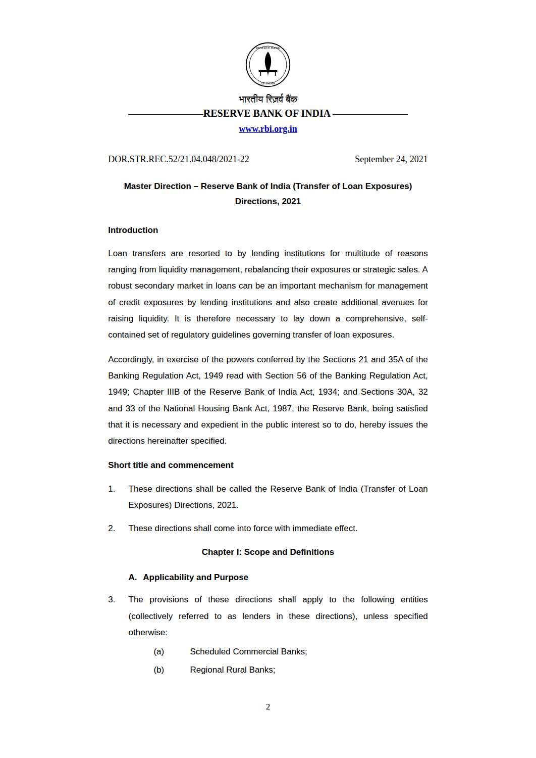भारतीय रिज़र्व बैंक
RESERVE BANK OF INDIA
www.rbi.org.in
DOR.STR.REC.52/21.04.048/2021-22 September 24, 2021
Master Direction – Reserve Bank of India (Transfer of Loan Exposures)
Directions, 2021
Introduction
Loan transfers are resorted to by lending institutions for multitude of reasons ranging from liquidity management, rebalancing their exposures or strategic sales. A robust secondary market in loans can be an important mechanism for management of credit exposures by lending institutions and also create additional avenues for raising liquidity. It is therefore necessary to lay down a comprehensive, self-contained set of regulatory guidelines governing transfer of loan exposures.
Accordingly, in exercise of the powers conferred by the Sections 21 and 35A of the Banking Regulation Act, 1949 read with Section 56 of the Banking Regulation Act, 1949; Chapter IIIB of the Reserve Bank of India Act, 1934; and Sections 30A, 32 and 33 of the National Housing Bank Act, 1987, the Reserve Bank, being satisfied that it is necessary and expedient in the public interest so to do, hereby issues the directions hereinafter specified.
Short title and commencement
These directions shall be called the Reserve Bank of India (Transfer of Loan Exposures) Directions, 2021.
These directions shall come into force with immediate effect.
Chapter I: Scope and Definitions
A. Applicability and Purpose
The provisions of these directions shall apply to the following entities (collectively referred to as lenders in these directions), unless specified otherwise:
(a) Scheduled Commercial Banks;
(b) Regional Rural Banks;
2